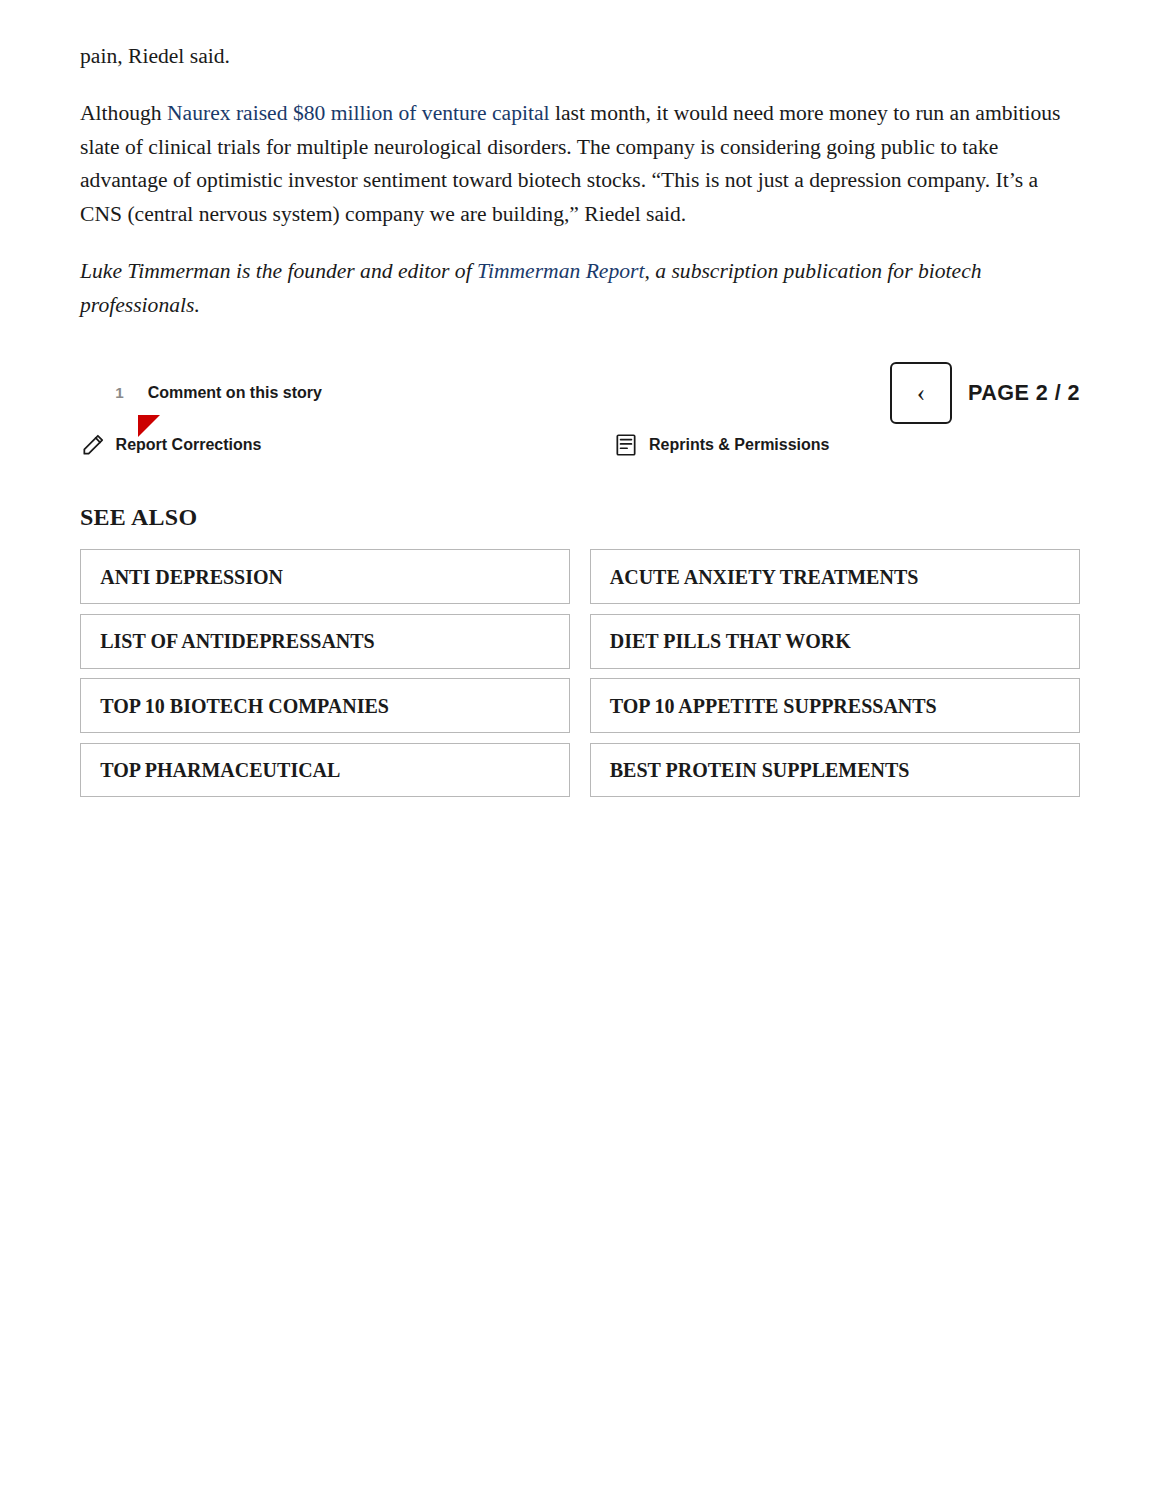pain, Riedel said.
Although Naurex raised $80 million of venture capital last month, it would need more money to run an ambitious slate of clinical trials for multiple neurological disorders. The company is considering going public to take advantage of optimistic investor sentiment toward biotech stocks. “This is not just a depression company. It’s a CNS (central nervous system) company we are building,” Riedel said.
Luke Timmerman is the founder and editor of Timmerman Report, a subscription publication for biotech professionals.
1 Comment on this story
‹ PAGE 2 / 2
Report Corrections Reprints & Permissions
SEE ALSO
ANTI DEPRESSION ACUTE ANXIETY TREATMENTS LIST OF ANTIDEPRESSANTS DIET PILLS THAT WORK TOP 10 BIOTECH COMPANIES TOP 10 APPETITE SUPPRESSANTS TOP PHARMACEUTICAL BEST PROTEIN SUPPLEMENTS